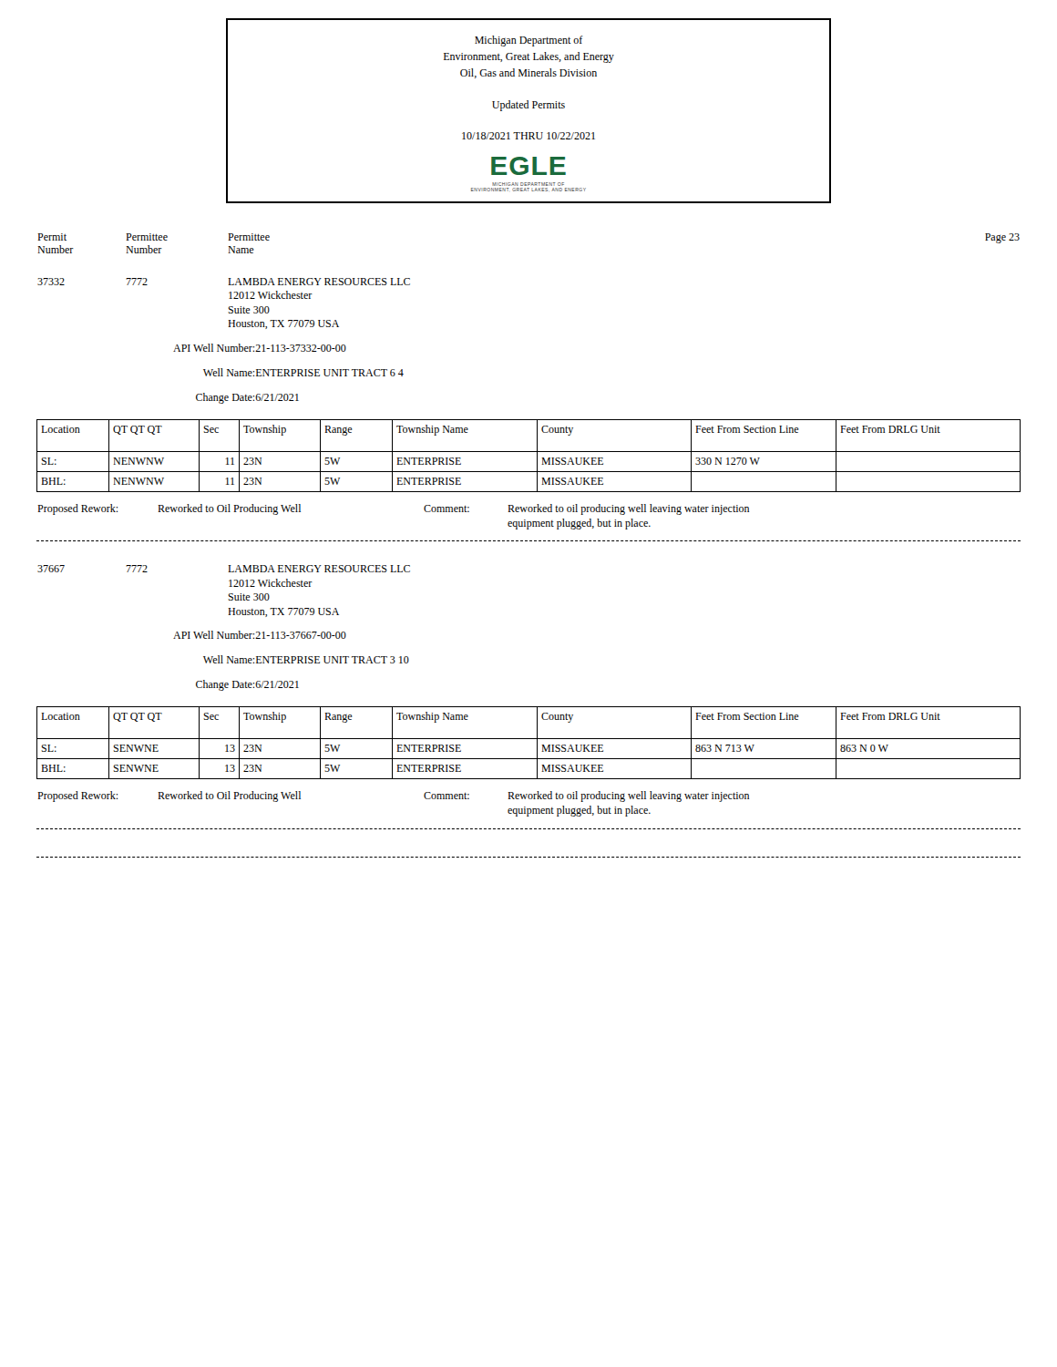Michigan Department of
Environment, Great Lakes, and Energy
Oil, Gas and Minerals Division
Updated Permits
10/18/2021 THRU 10/22/2021
EGLE
MICHIGAN DEPARTMENT OF
ENVIRONMENT, GREAT LAKES, AND ENERGY
| Permit Number | Permittee Number | Permittee Name | Page 23 |
| 37332 | 7772 | LAMBDA ENERGY RESOURCES LLC 12012 Wickchester Suite 300 Houston, TX 77079 USA | |
| API Well Number: | 21-113-37332-00-00 |
| Well Name: | ENTERPRISE UNIT TRACT 6 4 |
| Change Date: | 6/21/2021 |
| Location | QT QT QT | Sec | Township | Range | Township Name | County | Feet From Section Line | Feet From DRLG Unit |
| --- | --- | --- | --- | --- | --- | --- | --- | --- |
| SL: | NENWNW | 11 | 23N | 5W | ENTERPRISE | MISSAUKEE | 330 N 1270 W | |
| BHL: | NENWNW | 11 | 23N | 5W | ENTERPRISE | MISSAUKEE | | |
| Proposed Rework: | Reworked to Oil Producing Well | Comment: | Reworked to oil producing well leaving water injection equipment plugged, but in place. |
| 37667 | 7772 | LAMBDA ENERGY RESOURCES LLC 12012 Wickchester Suite 300 Houston, TX 77079 USA | |
| API Well Number: | 21-113-37667-00-00 |
| Well Name: | ENTERPRISE UNIT TRACT 3 10 |
| Change Date: | 6/21/2021 |
| Location | QT QT QT | Sec | Township | Range | Township Name | County | Feet From Section Line | Feet From DRLG Unit |
| --- | --- | --- | --- | --- | --- | --- | --- | --- |
| SL: | SENWNE | 13 | 23N | 5W | ENTERPRISE | MISSAUKEE | 863 N 713 W | 863 N 0 W |
| BHL: | SENWNE | 13 | 23N | 5W | ENTERPRISE | MISSAUKEE | | |
| Proposed Rework: | Reworked to Oil Producing Well | Comment: | Reworked to oil producing well leaving water injection equipment plugged, but in place. |